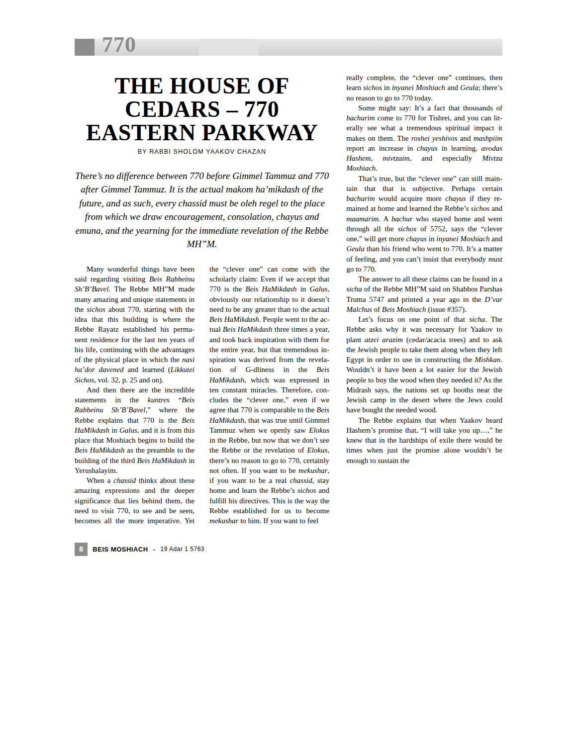770
THE HOUSE OF CEDARS – 770 EASTERN PARKWAY
BY RABBI SHOLOM YAAKOV CHAZAN
There’s no difference between 770 before Gimmel Tammuz and 770 after Gimmel Tammuz. It is the actual makom ha’mikdash of the future, and as such, every chassid must be oleh regel to the place from which we draw encouragement, consolation, chayus and emuna, and the yearning for the immediate revelation of the Rebbe MH”M.
Many wonderful things have been said regarding visiting Beis Rabbeinu Sh’B’Bavel. The Rebbe MH”M made many amazing and unique statements in the sichos about 770, starting with the idea that this building is where the Rebbe Rayatz established his permanent residence for the last ten years of his life, continuing with the advantages of the physical place in which the nasi ha’dor davened and learned (Likkutei Sichos, vol. 32, p. 25 and on).
And then there are the incredible statements in the kuntres “Beis Rabbeinu Sh’B’Bavel,” where the Rebbe explains that 770 is the Beis HaMikdash in Galus, and it is from this place that Moshiach begins to build the Beis HaMikdash as the preamble to the building of the third Beis HaMikdash in Yerushalayim.
When a chassid thinks about these amazing expressions and the deeper significance that lies behind them, the need to visit 770, to see and be seen, becomes all the more imperative. Yet the “clever one” can come with the scholarly claim: Even if we accept that 770 is the Beis HaMikdash in Galus, obviously our relationship to it doesn’t need to be any greater than to the actual Beis HaMikdash. People went to the actual Beis HaMikdash three times a year, and took back inspiration with them for the entire year, but that tremendous inspiration was derived from the revelation of G-dliness in the Beis HaMikdash, which was expressed in ten constant miracles. Therefore, concludes the “clever one,” even if we agree that 770 is comparable to the Beis HaMikdash, that was true until Gimmel Tammuz when we openly saw Elokus in the Rebbe, but now that we don’t see the Rebbe or the revelation of Elokus, there’s no reason to go to 770, certainly not often. If you want to be mekushar, if you want to be a real chassid, stay home and learn the Rebbe’s sichos and fulfill his directives. This is the way the Rebbe established for us to become mekushar to him. If you want to feel
really complete, the “clever one” continues, then learn sichos in inyanei Moshiach and Geula; there’s no reason to go to 770 today.
Some might say: It’s a fact that thousands of bachurim come to 770 for Tishrei, and you can literally see what a tremendous spiritual impact it makes on them. The roshei yeshivos and mashpiim report an increase in chayus in learning, avodas Hashem, mivtzaim, and especially Mivtza Moshiach.
That’s true, but the “clever one” can still maintain that that is subjective. Perhaps certain bachurim would acquire more chayus if they remained at home and learned the Rebbe’s sichos and maamarim. A bachur who stayed home and went through all the sichos of 5752, says the “clever one,” will get more chayus in inyanei Moshiach and Geula than his friend who went to 770. It’s a matter of feeling, and you can’t insist that everybody must go to 770.
The answer to all these claims can be found in a sicha of the Rebbe MH”M said on Shabbos Parshas Truma 5747 and printed a year ago in the D’var Malchus of Beis Moshiach (issue #357).
Let’s focus on one point of that sicha. The Rebbe asks why it was necessary for Yaakov to plant atzei arazim (cedar/acacia trees) and to ask the Jewish people to take them along when they left Egypt in order to use in constructing the Mishkan. Wouldn’t it have been a lot easier for the Jewish people to buy the wood when they needed it? As the Midrash says, the nations set up booths near the Jewish camp in the desert where the Jews could have bought the needed wood.
The Rebbe explains that when Yaakov heard Hashem’s promise that, “I will take you up…,” he knew that in the hardships of exile there would be times when just the promise alone wouldn’t be enough to sustain the
8 BEIS MOSHIACH - 19 Adar 1 5763